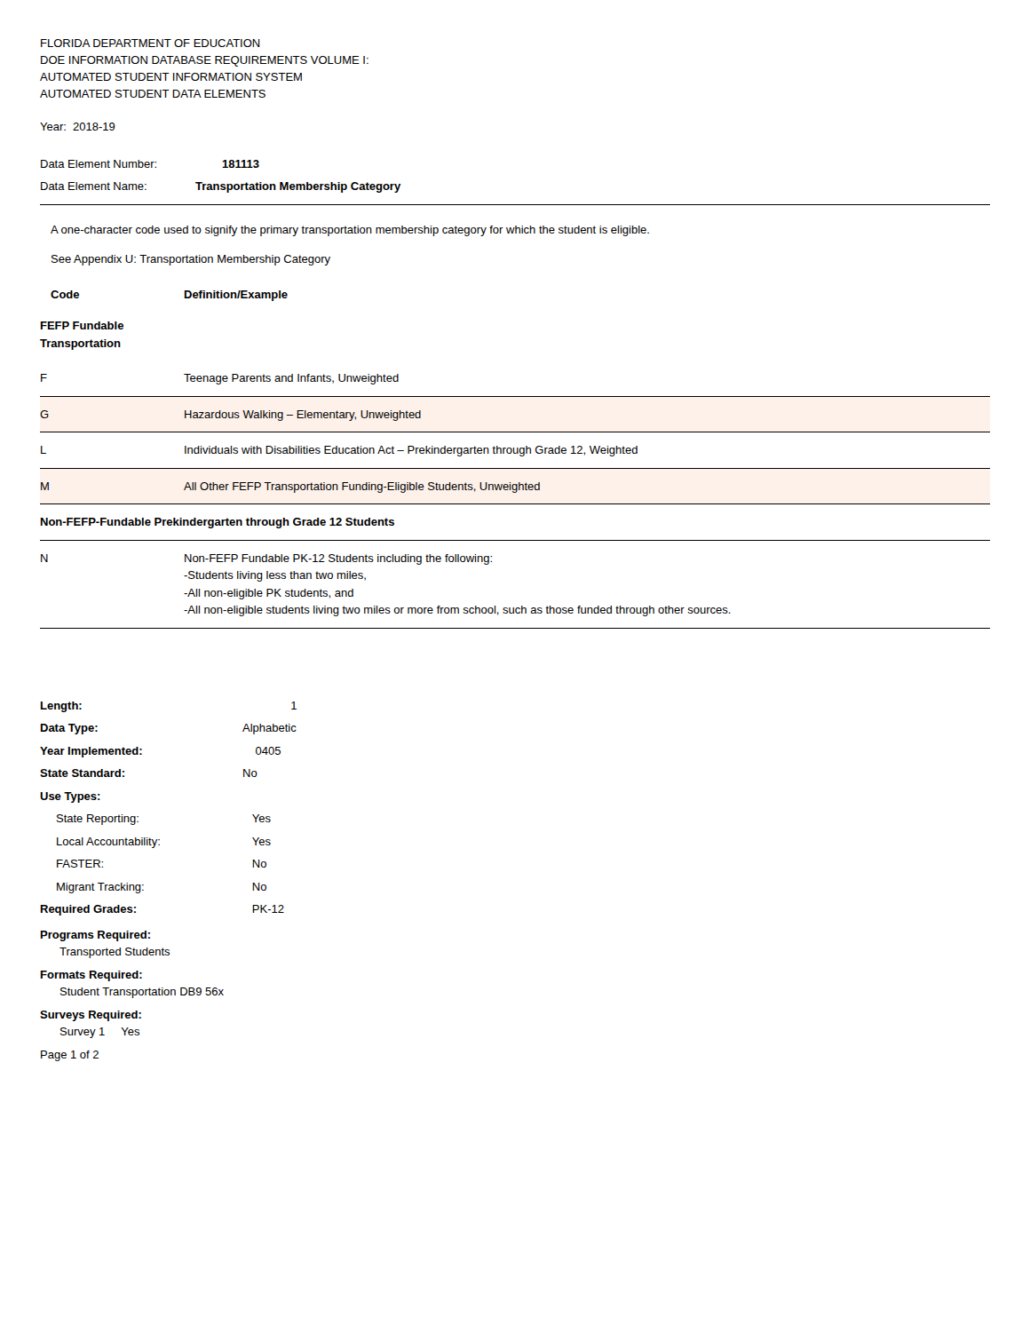FLORIDA DEPARTMENT OF EDUCATION
DOE INFORMATION DATABASE REQUIREMENTS VOLUME I:
AUTOMATED STUDENT INFORMATION SYSTEM
AUTOMATED STUDENT DATA ELEMENTS
Year: 2018-19
Data Element Number: 181113
Data Element Name: Transportation Membership Category
A one-character code used to signify the primary transportation membership category for which the student is eligible.
See Appendix U: Transportation Membership Category
| Code | Definition/Example |
| --- | --- |
| FEFP Fundable Transportation | |
| F | Teenage Parents and Infants, Unweighted |
| G | Hazardous Walking – Elementary, Unweighted |
| L | Individuals with Disabilities Education Act – Prekindergarten through Grade 12, Weighted |
| M | All Other FEFP Transportation Funding-Eligible Students, Unweighted |
| Non-FEFP-Fundable Prekindergarten through Grade 12 Students |
| N | Non-FEFP Fundable PK-12 Students including the following: -Students living less than two miles, -All non-eligible PK students, and -All non-eligible students living two miles or more from school, such as those funded through other sources. |
| Length: | 1 |
| Data Type: | Alphabetic |
| Year Implemented: | 0405 |
| State Standard: | No |
| Use Types: | |
| State Reporting: | Yes |
| Local Accountability: | Yes |
| FASTER: | No |
| Migrant Tracking: | No |
| Required Grades: | PK-12 |
Programs Required:
Transported Students
Formats Required:
Student Transportation DB9 56x
Surveys Required:
Survey 1 Yes
Page 1 of 2